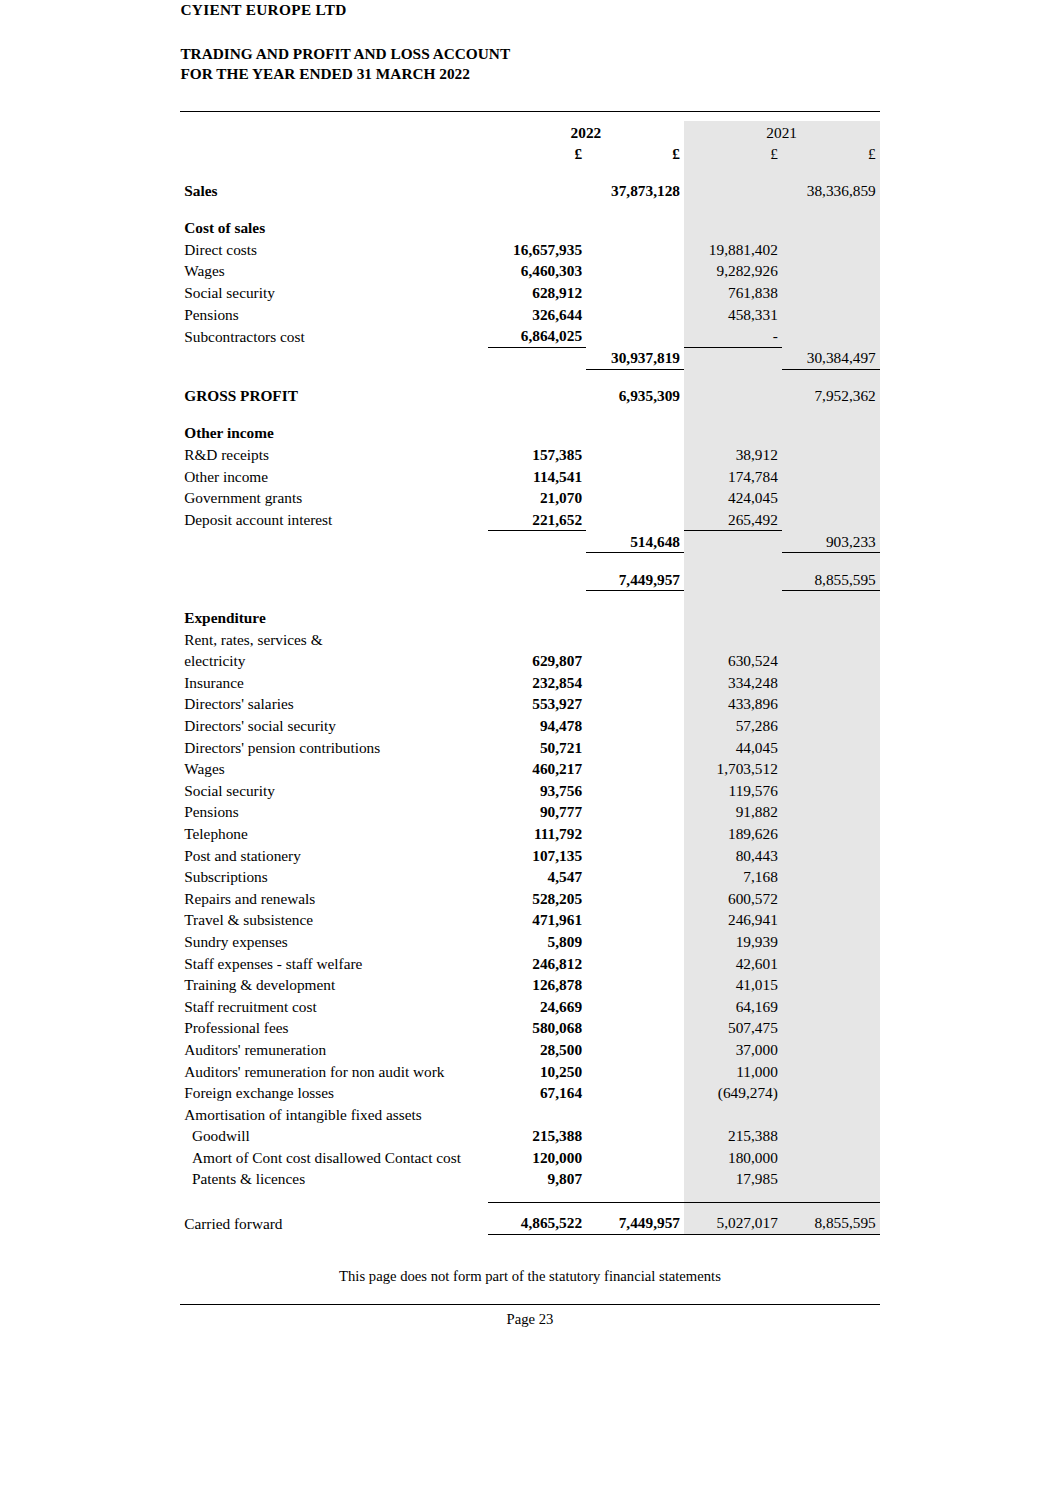CYIENT EUROPE LTD
TRADING AND PROFIT AND LOSS ACCOUNT
FOR THE YEAR ENDED 31 MARCH 2022
| | 2022 | 2021 |
| | £ | £ | £ | £ |
| Sales | | 37,873,128 | | 38,336,859 |
| Cost of sales | | | | |
| Direct costs | 16,657,935 | | 19,881,402 | |
| Wages | 6,460,303 | | 9,282,926 | |
| Social security | 628,912 | | 761,838 | |
| Pensions | 326,644 | | 458,331 | |
| Subcontractors cost | 6,864,025 | | - | |
| | | 30,937,819 | | 30,384,497 |
| GROSS PROFIT | | 6,935,309 | | 7,952,362 |
| Other income | | | | |
| R&D receipts | 157,385 | | 38,912 | |
| Other income | 114,541 | | 174,784 | |
| Government grants | 21,070 | | 424,045 | |
| Deposit account interest | 221,652 | | 265,492 | |
| | | 514,648 | | 903,233 |
| | | 7,449,957 | | 8,855,595 |
| Expenditure | | | | |
| Rent, rates, services & | | | | |
| electricity | 629,807 | | 630,524 | |
| Insurance | 232,854 | | 334,248 | |
| Directors' salaries | 553,927 | | 433,896 | |
| Directors' social security | 94,478 | | 57,286 | |
| Directors' pension contributions | 50,721 | | 44,045 | |
| Wages | 460,217 | | 1,703,512 | |
| Social security | 93,756 | | 119,576 | |
| Pensions | 90,777 | | 91,882 | |
| Telephone | 111,792 | | 189,626 | |
| Post and stationery | 107,135 | | 80,443 | |
| Subscriptions | 4,547 | | 7,168 | |
| Repairs and renewals | 528,205 | | 600,572 | |
| Travel & subsistence | 471,961 | | 246,941 | |
| Sundry expenses | 5,809 | | 19,939 | |
| Staff expenses - staff welfare | 246,812 | | 42,601 | |
| Training & development | 126,878 | | 41,015 | |
| Staff recruitment cost | 24,669 | | 64,169 | |
| Professional fees | 580,068 | | 507,475 | |
| Auditors' remuneration | 28,500 | | 37,000 | |
| Auditors' remuneration for non audit work | 10,250 | | 11,000 | |
| Foreign exchange losses | 67,164 | | (649,274) | |
| Amortisation of intangible fixed assets | | | | |
| Goodwill | 215,388 | | 215,388 | |
| Amort of Cont cost disallowed Contact cost | 120,000 | | 180,000 | |
| Patents & licences | 9,807 | | 17,985 | |
| Carried forward | 4,865,522 | 7,449,957 | 5,027,017 | 8,855,595 |
This page does not form part of the statutory financial statements
Page 23